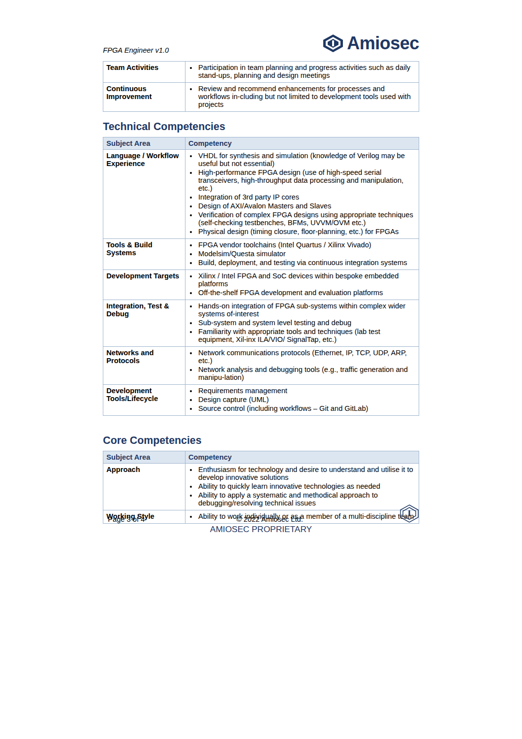FPGA Engineer v1.0
Amiosec
| Team Activities | Participation in team planning and progress activities such as daily stand-ups, planning and design meetings |
| Continuous Improvement | Review and recommend enhancements for processes and workflows in-cluding but not limited to development tools used with projects |
Technical Competencies
| Subject Area | Competency |
| --- | --- |
| Language / Workflow Experience | VHDL for synthesis and simulation (knowledge of Verilog may be useful but not essential) High-performance FPGA design (use of high-speed serial transceivers, high-throughput data processing and manipulation, etc.) Integration of 3rd party IP cores Design of AXI/Avalon Masters and Slaves Verification of complex FPGA designs using appropriate techniques (self-checking testbenches, BFMs, UVVM/OVM etc.) Physical design (timing closure, floor-planning, etc.) for FPGAs |
| Tools & Build Systems | FPGA vendor toolchains (Intel Quartus / Xilinx Vivado) Modelsim/Questa simulator Build, deployment, and testing via continuous integration systems |
| Development Targets | Xilinx / Intel FPGA and SoC devices within bespoke embedded platforms Off-the-shelf FPGA development and evaluation platforms |
| Integration, Test & Debug | Hands-on integration of FPGA sub-systems within complex wider systems of-interest Sub-system and system level testing and debug Familiarity with appropriate tools and techniques (lab test equipment, Xil-inx ILA/VIO/ SignalTap, etc.) |
| Networks and Protocols | Network communications protocols (Ethernet, IP, TCP, UDP, ARP, etc.) Network analysis and debugging tools (e.g., traffic generation and manipu-lation) |
| Development Tools/Lifecycle | Requirements management Design capture (UML) Source control (including workflows – Git and GitLab) |
Core Competencies
| Subject Area | Competency |
| --- | --- |
| Approach | Enthusiasm for technology and desire to understand and utilise it to develop innovative solutions Ability to quickly learn innovative technologies as needed Ability to apply a systematic and methodical approach to debugging/resolving technical issues |
| Working Style | Ability to work individually or as a member of a multi-discipline team |
Page 3 of 4
© 2022 Amiosec Ltd.
AMIOSEC PROPRIETARY